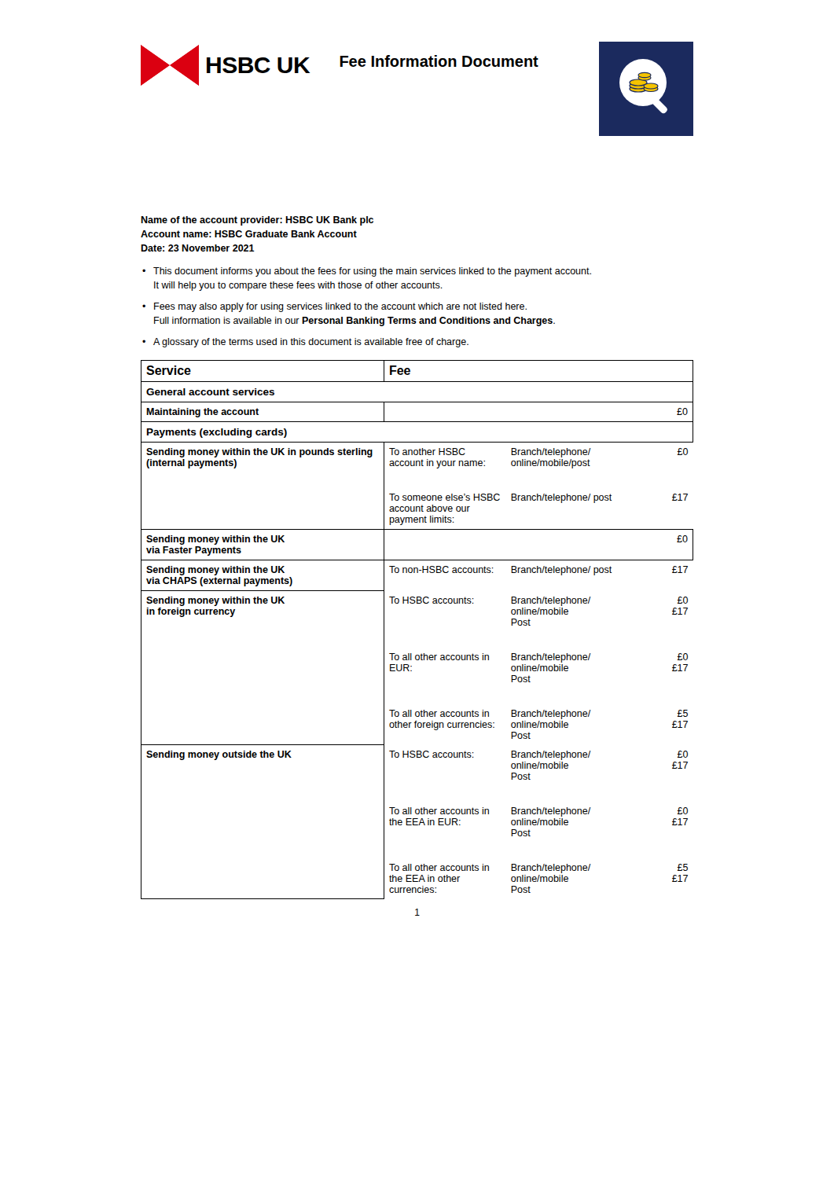HSBC UK
Fee Information Document
Name of the account provider: HSBC UK Bank plc
Account name: HSBC Graduate Bank Account
Date: 23 November 2021
This document informs you about the fees for using the main services linked to the payment account.
It will help you to compare these fees with those of other accounts.
Fees may also apply for using services linked to the account which are not listed here.
Full information is available in our Personal Banking Terms and Conditions and Charges.
A glossary of the terms used in this document is available free of charge.
| Service | Fee |
| --- | --- |
| General account services |
| Maintaining the account | £0 |
| Payments (excluding cards) |
| Sending money within the UK in pounds sterling (internal payments) | / To another HSBC account in your name: / Branch/telephone/ online/mobile/post / £0 / / To someone else’s HSBC account above our payment limits: / Branch/telephone/ post / £17 / |
| Sending money within the UK via Faster Payments | £0 |
| Sending money within the UK via CHAPS (external payments) | / To non-HSBC accounts: / Branch/telephone/ post / £17 / |
| Sending money within the UK in foreign currency | / To HSBC accounts: / Branch/telephone/ online/mobile Post / £0 £17 / / To all other accounts in EUR: / Branch/telephone/ online/mobile Post / £0 £17 / / To all other accounts in other foreign currencies: / Branch/telephone/ online/mobile Post / £5 £17 / |
| Sending money outside the UK | / To HSBC accounts: / Branch/telephone/ online/mobile Post / £0 £17 / / To all other accounts in the EEA in EUR: / Branch/telephone/ online/mobile Post / £0 £17 / / To all other accounts in the EEA in other currencies: / Branch/telephone/ online/mobile Post / £5 £17 / |
1